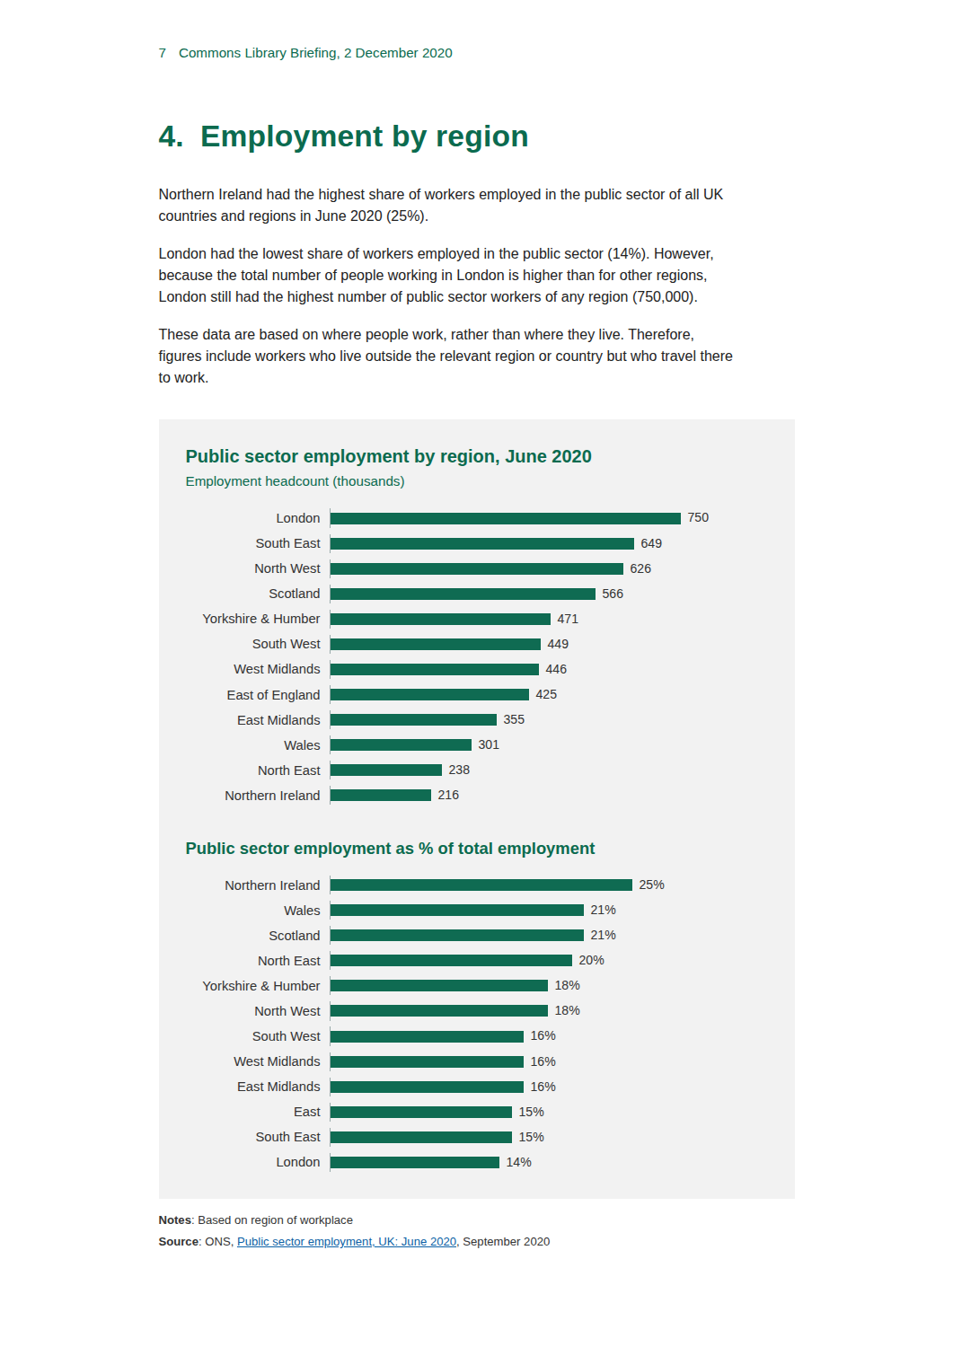7 Commons Library Briefing, 2 December 2020
4. Employment by region
Northern Ireland had the highest share of workers employed in the public sector of all UK countries and regions in June 2020 (25%).
London had the lowest share of workers employed in the public sector (14%). However, because the total number of people working in London is higher than for other regions, London still had the highest number of public sector workers of any region (750,000).
These data are based on where people work, rather than where they live. Therefore, figures include workers who live outside the relevant region or country but who travel there to work.
Public sector employment by region, June 2020
Employment headcount (thousands)
London
750
South East
649
North West
626
Scotland
566
Yorkshire & Humber
471
South West
449
West Midlands
446
East of England
425
East Midlands
355
Wales
301
North East
238
Northern Ireland
216
Public sector employment as % of total employment
Northern Ireland
25%
Wales
21%
Scotland
21%
North East
20%
Yorkshire & Humber
18%
North West
18%
South West
16%
West Midlands
16%
East Midlands
16%
East
15%
South East
15%
London
14%
Notes: Based on region of workplace
Source: ONS, Public sector employment, UK: June 2020, September 2020